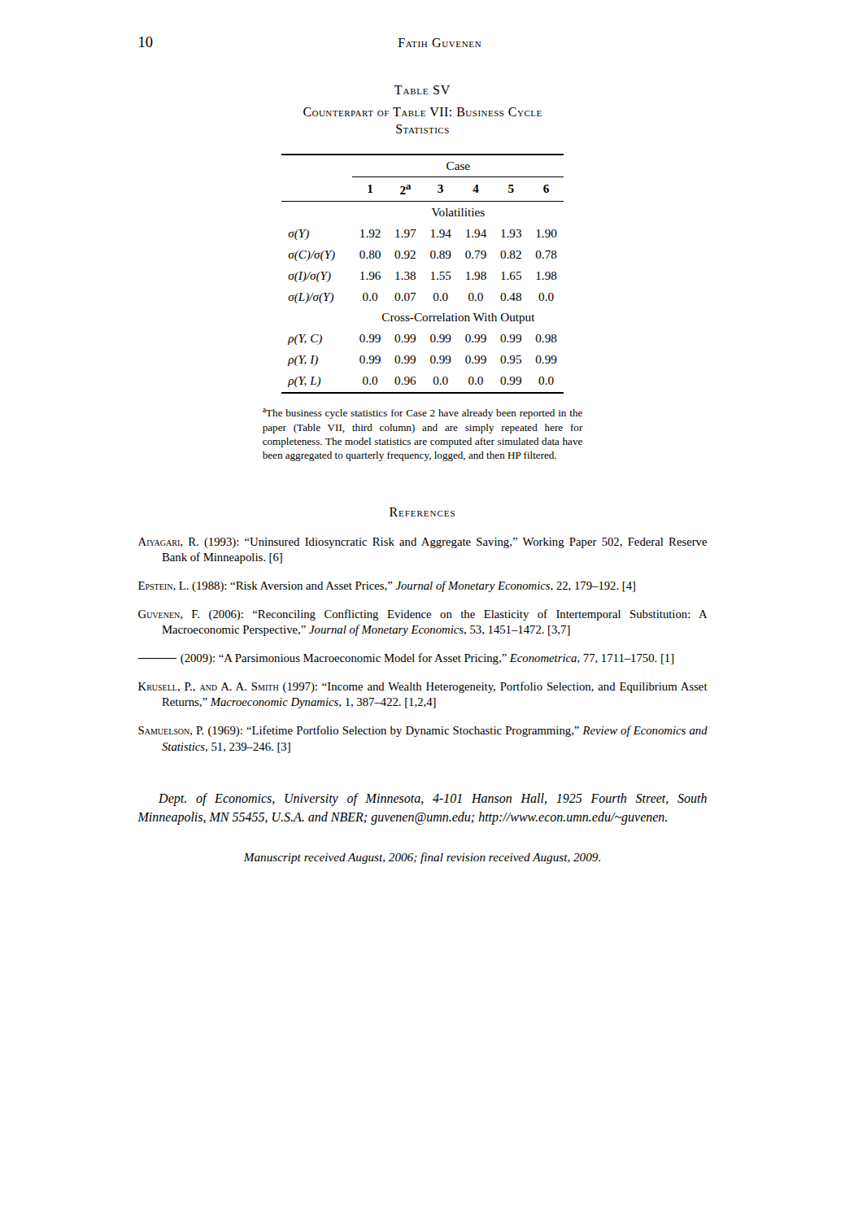10 Fatih Guvenen
Table SV
Counterpart of Table VII: Business Cycle
Statistics
| | Case |
| | 1 | 2 a | 3 | 4 | 5 | 6 |
| | Volatilities |
| σ(Y) | 1.92 | 1.97 | 1.94 | 1.94 | 1.93 | 1.90 |
| σ(C)/σ(Y) | 0.80 | 0.92 | 0.89 | 0.79 | 0.82 | 0.78 |
| σ(I)/σ(Y) | 1.96 | 1.38 | 1.55 | 1.98 | 1.65 | 1.98 |
| σ(L)/σ(Y) | 0.0 | 0.07 | 0.0 | 0.0 | 0.48 | 0.0 |
| | Cross-Correlation With Output |
| ρ(Y, C) | 0.99 | 0.99 | 0.99 | 0.99 | 0.99 | 0.98 |
| ρ(Y, I) | 0.99 | 0.99 | 0.99 | 0.99 | 0.95 | 0.99 |
| ρ(Y, L) | 0.0 | 0.96 | 0.0 | 0.0 | 0.99 | 0.0 |
aThe business cycle statistics for Case 2 have already been reported in the paper (Table VII, third column) and are simply repeated here for completeness. The model statistics are computed after simulated data have been aggregated to quarterly frequency, logged, and then HP filtered.
References
Aiyagari, R. (1993): “Uninsured Idiosyncratic Risk and Aggregate Saving,” Working Paper 502, Federal Reserve Bank of Minneapolis. [6]
Epstein, L. (1988): “Risk Aversion and Asset Prices,” Journal of Monetary Economics, 22, 179–192. [4]
Guvenen, F. (2006): “Reconciling Conflicting Evidence on the Elasticity of Intertemporal Substitution: A Macroeconomic Perspective,” Journal of Monetary Economics, 53, 1451–1472. [3,7]
(2009): “A Parsimonious Macroeconomic Model for Asset Pricing,” Econometrica, 77, 1711–1750. [1]
Krusell, P., and A. A. Smith (1997): “Income and Wealth Heterogeneity, Portfolio Selection, and Equilibrium Asset Returns,” Macroeconomic Dynamics, 1, 387–422. [1,2,4]
Samuelson, P. (1969): “Lifetime Portfolio Selection by Dynamic Stochastic Programming,” Review of Economics and Statistics, 51, 239–246. [3]
Dept. of Economics, University of Minnesota, 4-101 Hanson Hall, 1925 Fourth Street, South Minneapolis, MN 55455, U.S.A. and NBER; guvenen@umn.edu; http://www.econ.umn.edu/~guvenen.
Manuscript received August, 2006; final revision received August, 2009.